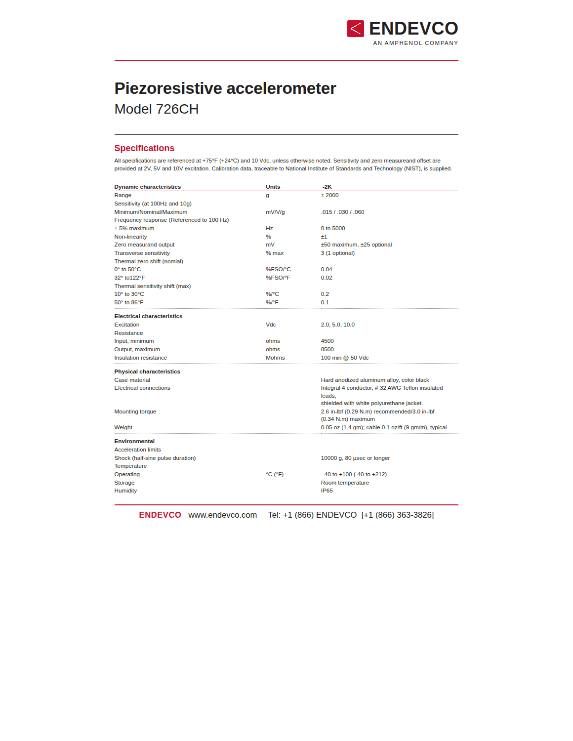ENDEVCO
AN AMPHENOL COMPANY
Piezoresistive accelerometer
Model 726CH
Specifications
All specifications are referenced at +75°F (+24°C) and 10 Vdc, unless otherwise noted. Sensitivity and zero measureand offset are provided at 2V, 5V and 10V excitation. Calibration data, traceable to National Institute of Standards and Technology (NIST), is supplied.
| Dynamic characteristics | Units | -2K |
| Range | g | ± 2000 |
| Sensitivity (at 100Hz and 10g) | | |
| Minimum/Nominal/Maximum | mV/V/g | .015 / .030 / .060 |
| Frequency response (Referenced to 100 Hz) | | |
| ± 5% maximum | Hz | 0 to 5000 |
| Non-linearity | % | ±1 |
| Zero measurand output | mV | ±50 maximum, ±25 optional |
| Transverse sensitivity | % max | 3 (1 optional) |
| Thermal zero shift (nomial) | | |
| 0° to 50°C | %FSO/°C | 0.04 |
| 32° to122°F | %FSO/°F | 0.02 |
| Thermal sensitivity shift (max) | | |
| 10° to 30°C | %/°C | 0.2 |
| 50° to 86°F | %/°F | 0.1 |
| Electrical characteristics | | |
| Excitation | Vdc | 2.0, 5.0, 10.0 |
| Resistance | | |
| Input, minimum | ohms | 4500 |
| Output, maximum | ohms | 8500 |
| Insulation resistance | Mohms | 100 min @ 50 Vdc |
| Physical characteristics | | |
| Case material | | Hard anodized aluminum alloy, color black |
| Electrical connections | | Integral 4 conductor, # 32 AWG Teflon insulated leads, shielded with white polyurethane jacket. |
| Mounting torque | | 2.6 in-lbf (0.29 N.m) recommended/3.0 in-lbf (0.34 N.m) maximum |
| Weight | | 0.05 oz (1.4 gm); cable 0.1 oz/ft (9 gm/m), typical |
| Environmental | | |
| Acceleration limits | | |
| Shock (half-sine pulse duration) | | 10000 g, 80 µsec or longer |
| Temperature | | |
| Operating | °C (°F) | - 40 to +100 (-40 to +212) |
| Storage | | Room temperature |
| Humidity | | IP65 |
ENDEVCO www.endevco.com Tel: +1 (866) ENDEVCO [+1 (866) 363-3826]